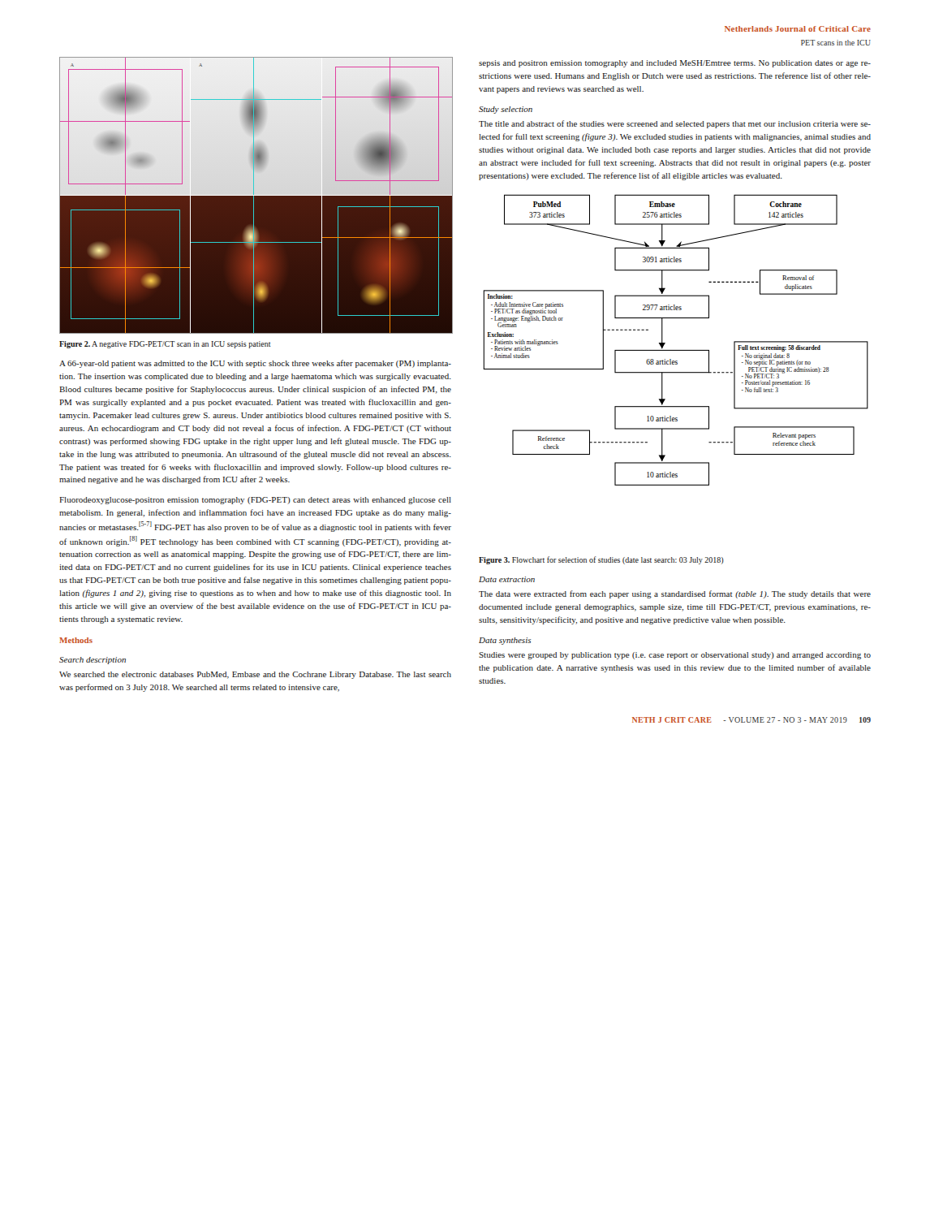Netherlands Journal of Critical Care
PET scans in the ICU
A
A
Figure 2. A negative FDG-PET/CT scan in an ICU sepsis patient
A 66-year-old patient was admitted to the ICU with septic shock three weeks after pacemaker (PM) implantation. The insertion was complicated due to bleeding and a large haematoma which was surgically evacuated. Blood cultures became positive for Staphylococcus aureus. Under clinical suspicion of an infected PM, the PM was surgically explanted and a pus pocket evacuated. Patient was treated with flucloxacillin and gentamycin. Pacemaker lead cultures grew S. aureus. Under antibiotics blood cultures remained positive with S. aureus. An echocardiogram and CT body did not reveal a focus of infection. A FDG-PET/CT (CT without contrast) was performed showing FDG uptake in the right upper lung and left gluteal muscle. The FDG uptake in the lung was attributed to pneumonia. An ultrasound of the gluteal muscle did not reveal an abscess. The patient was treated for 6 weeks with flucloxacillin and improved slowly. Follow-up blood cultures remained negative and he was discharged from ICU after 2 weeks.
Fluorodeoxyglucose-positron emission tomography (FDG-PET) can detect areas with enhanced glucose cell metabolism. In general, infection and inflammation foci have an increased FDG uptake as do many malignancies or metastases.[5-7] FDG-PET has also proven to be of value as a diagnostic tool in patients with fever of unknown origin.[8] PET technology has been combined with CT scanning (FDG-PET/CT), providing attenuation correction as well as anatomical mapping. Despite the growing use of FDG-PET/CT, there are limited data on FDG-PET/CT and no current guidelines for its use in ICU patients. Clinical experience teaches us that FDG-PET/CT can be both true positive and false negative in this sometimes challenging patient population (figures 1 and 2), giving rise to questions as to when and how to make use of this diagnostic tool. In this article we will give an overview of the best available evidence on the use of FDG-PET/CT in ICU patients through a systematic review.
Methods
Search description
We searched the electronic databases PubMed, Embase and the Cochrane Library Database. The last search was performed on 3 July 2018. We searched all terms related to intensive care,
sepsis and positron emission tomography and included MeSH/Emtree terms. No publication dates or age restrictions were used. Humans and English or Dutch were used as restrictions. The reference list of other relevant papers and reviews was searched as well.
Study selection
The title and abstract of the studies were screened and selected papers that met our inclusion criteria were selected for full text screening (figure 3). We excluded studies in patients with malignancies, animal studies and studies without original data. We included both case reports and larger studies. Articles that did not provide an abstract were included for full text screening. Abstracts that did not result in original papers (e.g. poster presentations) were excluded. The reference list of all eligible articles was evaluated.
PubMed 373 articles Embase 2576 articles Cochrane 142 articles 3091 articles Removal of duplicates 2977 articles Inclusion: - Adult Intensive Care patients - PET/CT as diagnostic tool - Language: English, Dutch or German Exclusion: - Patients with malignancies - Review articles - Animal studies 68 articles Full text screening: 58 discarded - No original data: 8 - No septic IC patients (or no PET/CT during IC admission): 28 - No PET/CT: 3 - Poster/oral presentation: 16 - No full text: 3 10 articles Reference check Relevant papers reference check 10 articles
Figure 3. Flowchart for selection of studies (date last search: 03 July 2018)
Data extraction
The data were extracted from each paper using a standardised format (table 1). The study details that were documented include general demographics, sample size, time till FDG-PET/CT, previous examinations, results, sensitivity/specificity, and positive and negative predictive value when possible.
Data synthesis
Studies were grouped by publication type (i.e. case report or observational study) and arranged according to the publication date. A narrative synthesis was used in this review due to the limited number of available studies.
NETH J CRIT CARE - VOLUME 27 - NO 3 - MAY 2019 109